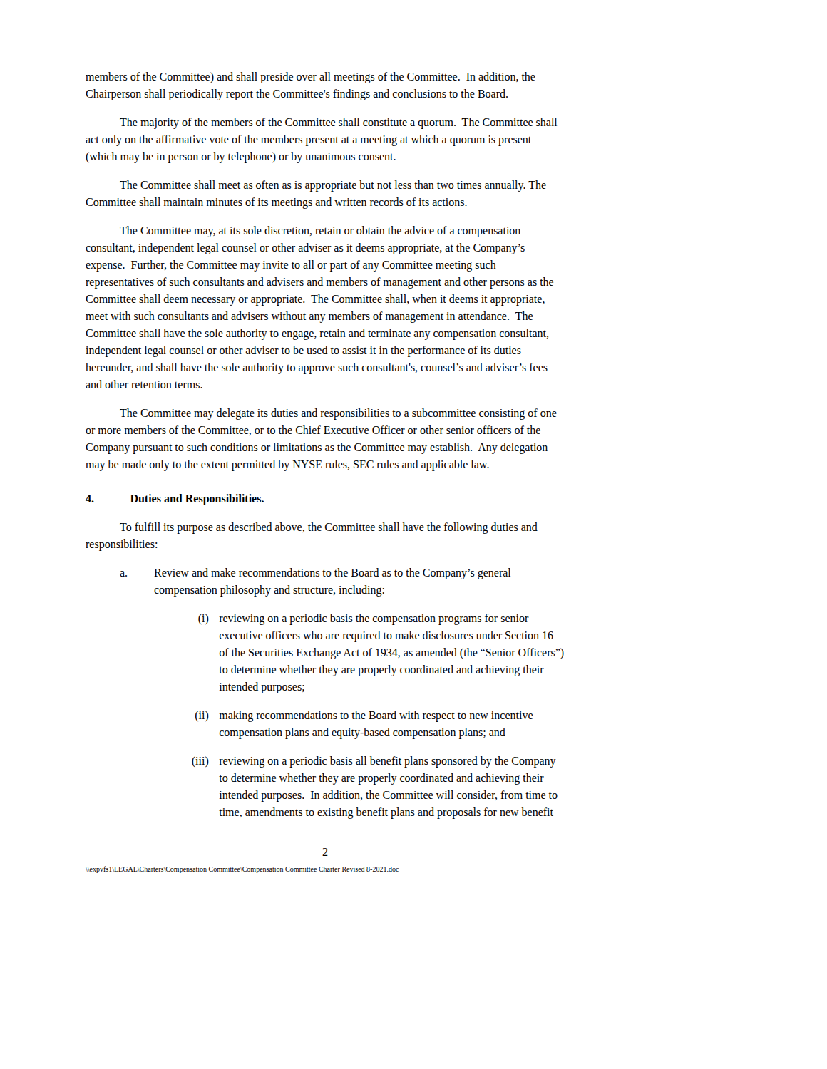members of the Committee) and shall preside over all meetings of the Committee. In addition, the Chairperson shall periodically report the Committee's findings and conclusions to the Board.
The majority of the members of the Committee shall constitute a quorum. The Committee shall act only on the affirmative vote of the members present at a meeting at which a quorum is present (which may be in person or by telephone) or by unanimous consent.
The Committee shall meet as often as is appropriate but not less than two times annually. The Committee shall maintain minutes of its meetings and written records of its actions.
The Committee may, at its sole discretion, retain or obtain the advice of a compensation consultant, independent legal counsel or other adviser as it deems appropriate, at the Company’s expense. Further, the Committee may invite to all or part of any Committee meeting such representatives of such consultants and advisers and members of management and other persons as the Committee shall deem necessary or appropriate. The Committee shall, when it deems it appropriate, meet with such consultants and advisers without any members of management in attendance. The Committee shall have the sole authority to engage, retain and terminate any compensation consultant, independent legal counsel or other adviser to be used to assist it in the performance of its duties hereunder, and shall have the sole authority to approve such consultant's, counsel’s and adviser’s fees and other retention terms.
The Committee may delegate its duties and responsibilities to a subcommittee consisting of one or more members of the Committee, or to the Chief Executive Officer or other senior officers of the Company pursuant to such conditions or limitations as the Committee may establish. Any delegation may be made only to the extent permitted by NYSE rules, SEC rules and applicable law.
4. Duties and Responsibilities.
To fulfill its purpose as described above, the Committee shall have the following duties and responsibilities:
a. Review and make recommendations to the Board as to the Company’s general compensation philosophy and structure, including:
(i) reviewing on a periodic basis the compensation programs for senior executive officers who are required to make disclosures under Section 16 of the Securities Exchange Act of 1934, as amended (the “Senior Officers”) to determine whether they are properly coordinated and achieving their intended purposes;
(ii) making recommendations to the Board with respect to new incentive compensation plans and equity-based compensation plans; and
(iii) reviewing on a periodic basis all benefit plans sponsored by the Company to determine whether they are properly coordinated and achieving their intended purposes. In addition, the Committee will consider, from time to time, amendments to existing benefit plans and proposals for new benefit
2
\\expvfs1\LEGAL\Charters\Compensation Committee\Compensation Committee Charter Revised 8-2021.doc